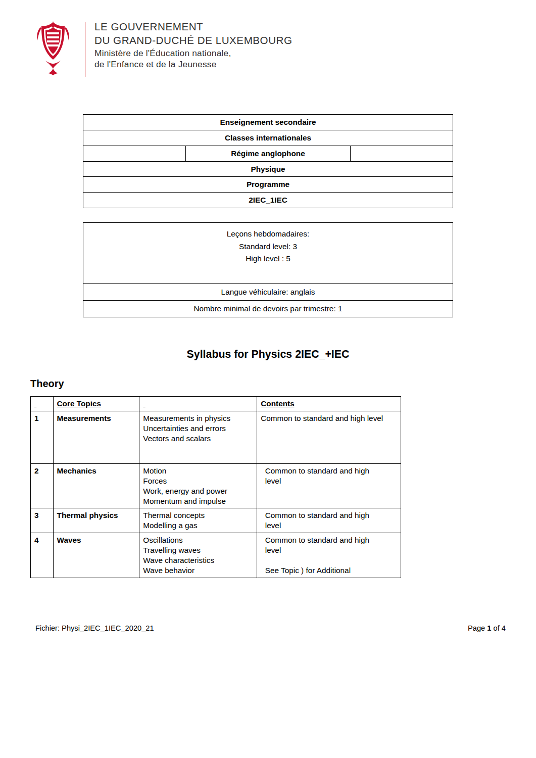LE GOUVERNEMENT
DU GRAND-DUCHÉ DE LUXEMBOURG
Ministère de l'Éducation nationale,
de l'Enfance et de la Jeunesse
| Enseignement secondaire |
| Classes internationales |
| | Régime anglophone | |
| Physique |
| Programme |
| 2IEC_1IEC |
| Leçons hebdomadaires: Standard level: 3 High level : 5 |
| Langue véhiculaire: anglais |
| Nombre minimal de devoirs par trimestre: 1 |
Syllabus for Physics 2IEC_+IEC
Theory
| | Core Topics | | Contents |
| --- | --- | --- | --- |
| 1 | Measurements | Measurements in physics Uncertainties and errors Vectors and scalars | Common to standard and high level |
| 2 | Mechanics | Motion Forces Work, energy and power Momentum and impulse | Common to standard and high level |
| 3 | Thermal physics | Thermal concepts Modelling a gas | Common to standard and high level |
| 4 | Waves | Oscillations Travelling waves Wave characteristics Wave behavior | Common to standard and high level See Topic ) for Additional |
Fichier: Physi_2IEC_1IEC_2020_21
Page 1 of 4